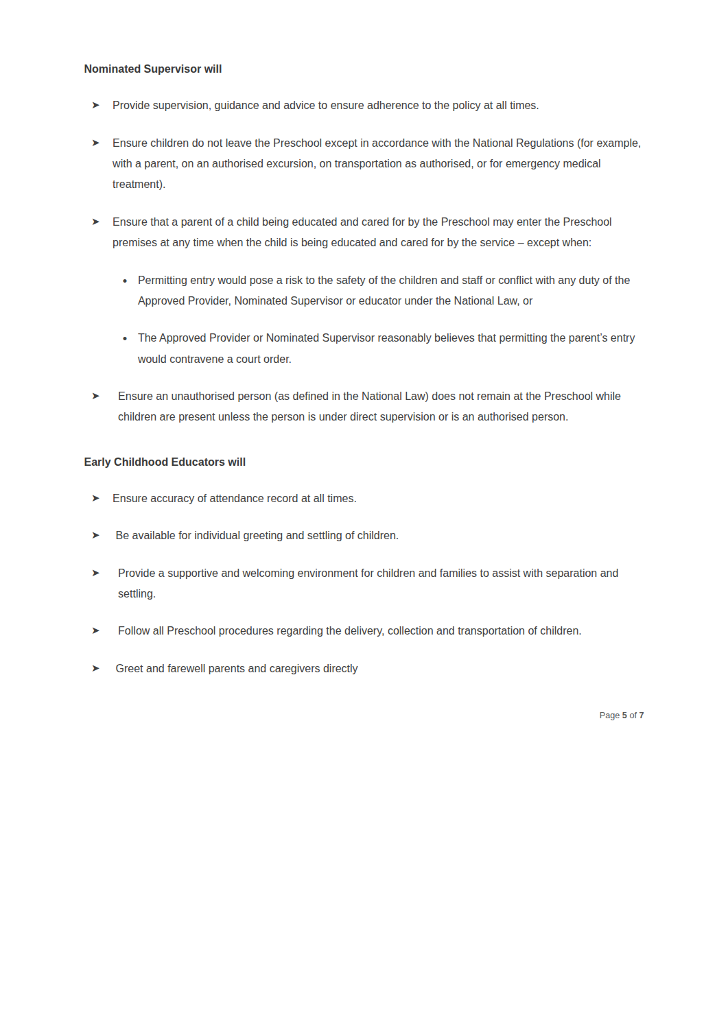Nominated Supervisor will
Provide supervision, guidance and advice to ensure adherence to the policy at all times.
Ensure children do not leave the Preschool except in accordance with the National Regulations (for example, with a parent, on an authorised excursion, on transportation as authorised, or for emergency medical treatment).
Ensure that a parent of a child being educated and cared for by the Preschool may enter the Preschool premises at any time when the child is being educated and cared for by the service – except when:
Permitting entry would pose a risk to the safety of the children and staff or conflict with any duty of the Approved Provider, Nominated Supervisor or educator under the National Law, or
The Approved Provider or Nominated Supervisor reasonably believes that permitting the parent’s entry would contravene a court order.
Ensure an unauthorised person (as defined in the National Law) does not remain at the Preschool while children are present unless the person is under direct supervision or is an authorised person.
Early Childhood Educators will
Ensure accuracy of attendance record at all times.
Be available for individual greeting and settling of children.
Provide a supportive and welcoming environment for children and families to assist with separation and settling.
Follow all Preschool procedures regarding the delivery, collection and transportation of children.
Greet and farewell parents and caregivers directly
Page 5 of 7